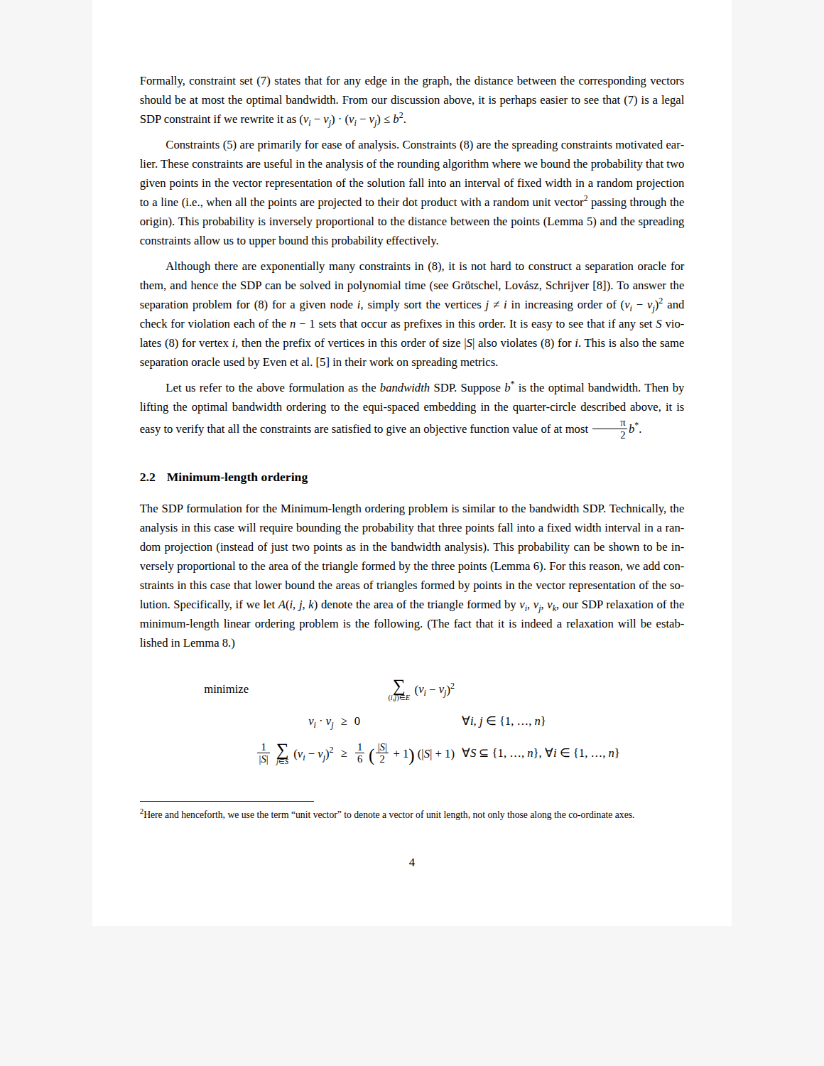Formally, constraint set (7) states that for any edge in the graph, the distance between the corresponding vectors should be at most the optimal bandwidth. From our discussion above, it is perhaps easier to see that (7) is a legal SDP constraint if we rewrite it as (vi − vj) · (vi − vj) ≤ b2.
Constraints (5) are primarily for ease of analysis. Constraints (8) are the spreading constraints motivated earlier. These constraints are useful in the analysis of the rounding algorithm where we bound the probability that two given points in the vector representation of the solution fall into an interval of fixed width in a random projection to a line (i.e., when all the points are projected to their dot product with a random unit vector2 passing through the origin). This probability is inversely proportional to the distance between the points (Lemma 5) and the spreading constraints allow us to upper bound this probability effectively.
Although there are exponentially many constraints in (8), it is not hard to construct a separation oracle for them, and hence the SDP can be solved in polynomial time (see Grötschel, Lovász, Schrijver [8]). To answer the separation problem for (8) for a given node i, simply sort the vertices j ≠ i in increasing order of (vi − vj)2 and check for violation each of the n − 1 sets that occur as prefixes in this order. It is easy to see that if any set S violates (8) for vertex i, then the prefix of vertices in this order of size |S| also violates (8) for i. This is also the same separation oracle used by Even et al. [5] in their work on spreading metrics.
Let us refer to the above formulation as the bandwidth SDP. Suppose b* is the optimal bandwidth. Then by lifting the optimal bandwidth ordering to the equi-spaced embedding in the quarter-circle described above, it is easy to verify that all the constraints are satisfied to give an objective function value of at most π 2 b*.
2.2 Minimum-length ordering
The SDP formulation for the Minimum-length ordering problem is similar to the bandwidth SDP. Technically, the analysis in this case will require bounding the probability that three points fall into a fixed width interval in a random projection (instead of just two points as in the bandwidth analysis). This probability can be shown to be inversely proportional to the area of the triangle formed by the three points (Lemma 6). For this reason, we add constraints in this case that lower bound the areas of triangles formed by points in the vector representation of the solution. Specifically, if we let A(i, j, k) denote the area of the triangle formed by vi, vj, vk, our SDP relaxation of the minimum-length linear ordering problem is the following. (The fact that it is indeed a relaxation will be established in Lemma 8.)
| minimize | ∑ ( i , j )∈ E ( v i − v j ) 2 |
| | v i · v j | ≥ | 0 | ∀ i , j ∈ {1, …, n } |
| | 1 / S / ∑ j ∈ S ( v i − v j ) 2 | ≥ | 1 6 ( / S / 2 + 1 ) (/ S / + 1) | ∀ S ⊆ {1, …, n }, ∀ i ∈ {1, …, n } |
2Here and henceforth, we use the term “unit vector” to denote a vector of unit length, not only those along the co-ordinate axes.
4